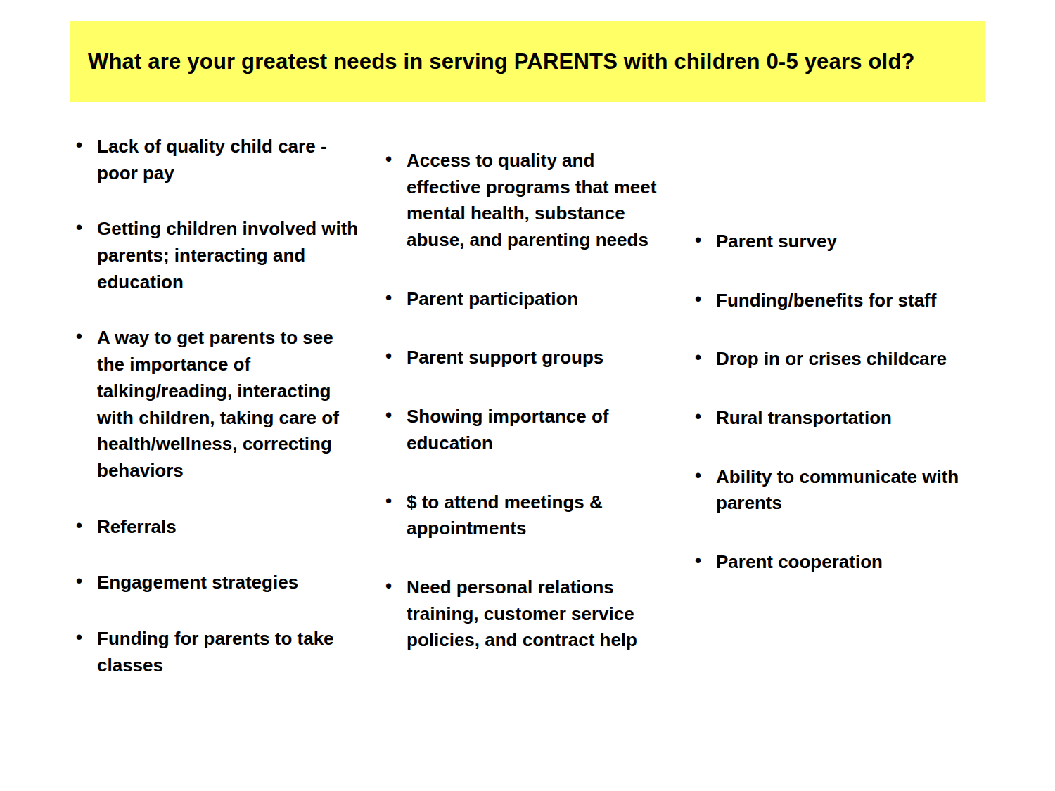What are your greatest needs in serving PARENTS with children 0-5 years old?
Lack of quality child care - poor pay
Getting children involved with parents; interacting and education
A way to get parents to see the importance of talking/reading, interacting with children, taking care of health/wellness, correcting behaviors
Referrals
Engagement strategies
Funding for parents to take classes
Access to quality and effective programs that meet mental health, substance abuse, and parenting needs
Parent participation
Parent support groups
Showing importance of education
$ to attend meetings & appointments
Need personal relations training, customer service policies, and contract help
Parent survey
Funding/benefits for staff
Drop in or crises childcare
Rural transportation
Ability to communicate with parents
Parent cooperation